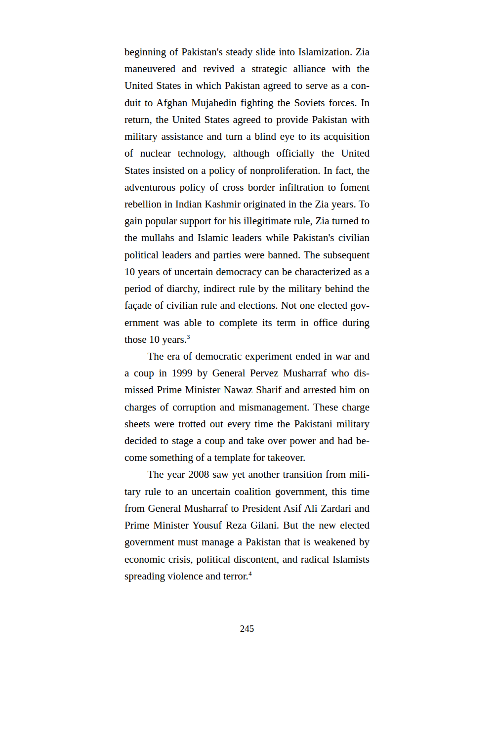beginning of Pakistan's steady slide into Islamization. Zia maneuvered and revived a strategic alliance with the United States in which Pakistan agreed to serve as a conduit to Afghan Mujahedin fighting the Soviets forces. In return, the United States agreed to provide Pakistan with military assistance and turn a blind eye to its acquisition of nuclear technology, although officially the United States insisted on a policy of nonproliferation. In fact, the adventurous policy of cross border infiltration to foment rebellion in Indian Kashmir originated in the Zia years. To gain popular support for his illegitimate rule, Zia turned to the mullahs and Islamic leaders while Pakistan's civilian political leaders and parties were banned. The subsequent 10 years of uncertain democracy can be characterized as a period of diarchy, indirect rule by the military behind the façade of civilian rule and elections. Not one elected government was able to complete its term in office during those 10 years.3
The era of democratic experiment ended in war and a coup in 1999 by General Pervez Musharraf who dismissed Prime Minister Nawaz Sharif and arrested him on charges of corruption and mismanagement. These charge sheets were trotted out every time the Pakistani military decided to stage a coup and take over power and had become something of a template for takeover.
The year 2008 saw yet another transition from military rule to an uncertain coalition government, this time from General Musharraf to President Asif Ali Zardari and Prime Minister Yousuf Reza Gilani. But the new elected government must manage a Pakistan that is weakened by economic crisis, political discontent, and radical Islamists spreading violence and terror.4
245